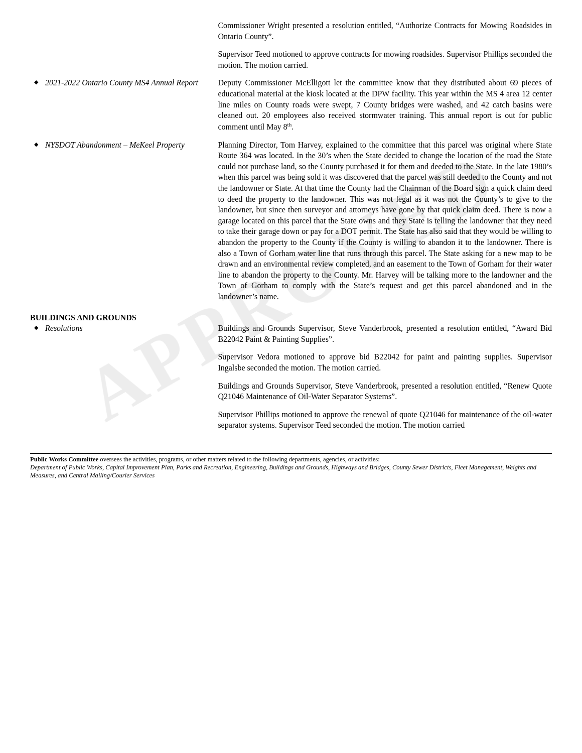APPROVED
| | Commissioner Wright presented a resolution entitled, “Authorize Contracts for Mowing Roadsides in Ontario County”. Supervisor Teed motioned to approve contracts for mowing roadsides. Supervisor Phillips seconded the motion. The motion carried. |
| 2021-2022 Ontario County MS4 Annual Report | Deputy Commissioner McElligott let the committee know that they distributed about 69 pieces of educational material at the kiosk located at the DPW facility. This year within the MS 4 area 12 center line miles on County roads were swept, 7 County bridges were washed, and 42 catch basins were cleaned out. 20 employees also received stormwater training. This annual report is out for public comment until May 8 th . |
| NYSDOT Abandonment – MeKeel Property | Planning Director, Tom Harvey, explained to the committee that this parcel was original where State Route 364 was located. In the 30’s when the State decided to change the location of the road the State could not purchase land, so the County purchased it for them and deeded to the State. In the late 1980’s when this parcel was being sold it was discovered that the parcel was still deeded to the County and not the landowner or State. At that time the County had the Chairman of the Board sign a quick claim deed to deed the property to the landowner. This was not legal as it was not the County’s to give to the landowner, but since then surveyor and attorneys have gone by that quick claim deed. There is now a garage located on this parcel that the State owns and they State is telling the landowner that they need to take their garage down or pay for a DOT permit. The State has also said that they would be willing to abandon the property to the County if the County is willing to abandon it to the landowner. There is also a Town of Gorham water line that runs through this parcel. The State asking for a new map to be drawn and an environmental review completed, and an easement to the Town of Gorham for their water line to abandon the property to the County. Mr. Harvey will be talking more to the landowner and the Town of Gorham to comply with the State’s request and get this parcel abandoned and in the landowner’s name. |
BUILDINGS AND GROUNDS
| Resolutions | Buildings and Grounds Supervisor, Steve Vanderbrook, presented a resolution entitled, “Award Bid B22042 Paint & Painting Supplies”. Supervisor Vedora motioned to approve bid B22042 for paint and painting supplies. Supervisor Ingalsbe seconded the motion. The motion carried. Buildings and Grounds Supervisor, Steve Vanderbrook, presented a resolution entitled, “Renew Quote Q21046 Maintenance of Oil-Water Separator Systems”. Supervisor Phillips motioned to approve the renewal of quote Q21046 for maintenance of the oil-water separator systems. Supervisor Teed seconded the motion. The motion carried |
Public Works Committee oversees the activities, programs, or other matters related to the following departments, agencies, or activities:
Department of Public Works, Capital Improvement Plan, Parks and Recreation, Engineering, Buildings and Grounds, Highways and Bridges, County Sewer Districts, Fleet Management, Weights and Measures, and Central Mailing/Courier Services